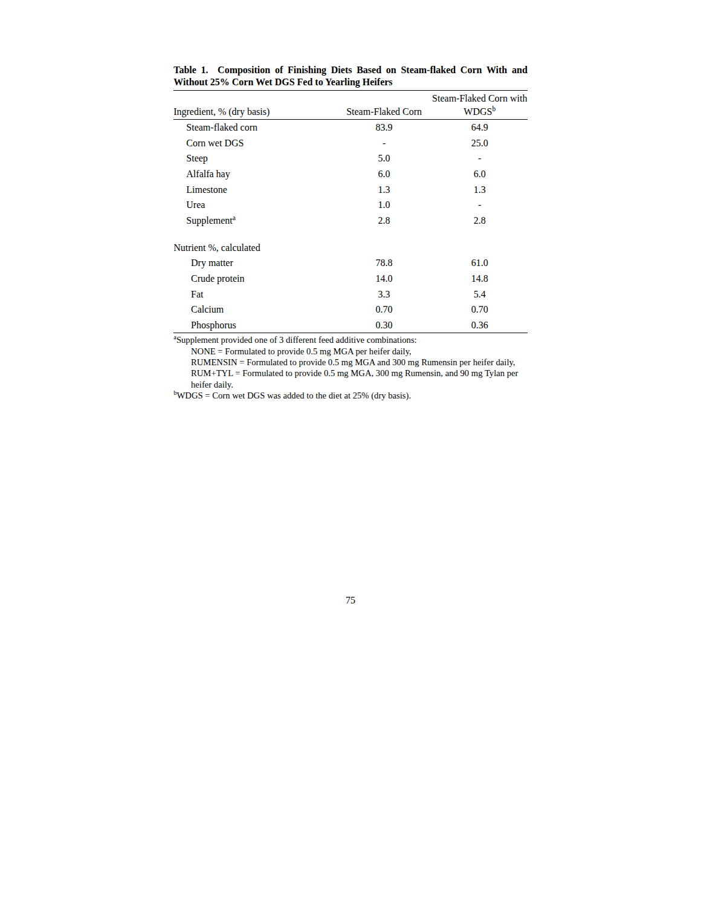Table 1. Composition of Finishing Diets Based on Steam-flaked Corn With and Without 25% Corn Wet DGS Fed to Yearling Heifers
| Ingredient, % (dry basis) | Steam-Flaked Corn | Steam-Flaked Corn with WDGS b |
| Steam-flaked corn | 83.9 | 64.9 |
| Corn wet DGS | - | 25.0 |
| Steep | 5.0 | - |
| Alfalfa hay | 6.0 | 6.0 |
| Limestone | 1.3 | 1.3 |
| Urea | 1.0 | - |
| Supplement a | 2.8 | 2.8 |
| Nutrient %, calculated | | |
| Dry matter | 78.8 | 61.0 |
| Crude protein | 14.0 | 14.8 |
| Fat | 3.3 | 5.4 |
| Calcium | 0.70 | 0.70 |
| Phosphorus | 0.30 | 0.36 |
aSupplement provided one of 3 different feed additive combinations:
NONE = Formulated to provide 0.5 mg MGA per heifer daily,
RUMENSIN = Formulated to provide 0.5 mg MGA and 300 mg Rumensin per heifer daily,
RUM+TYL = Formulated to provide 0.5 mg MGA, 300 mg Rumensin, and 90 mg Tylan per heifer daily.
bWDGS = Corn wet DGS was added to the diet at 25% (dry basis).
75